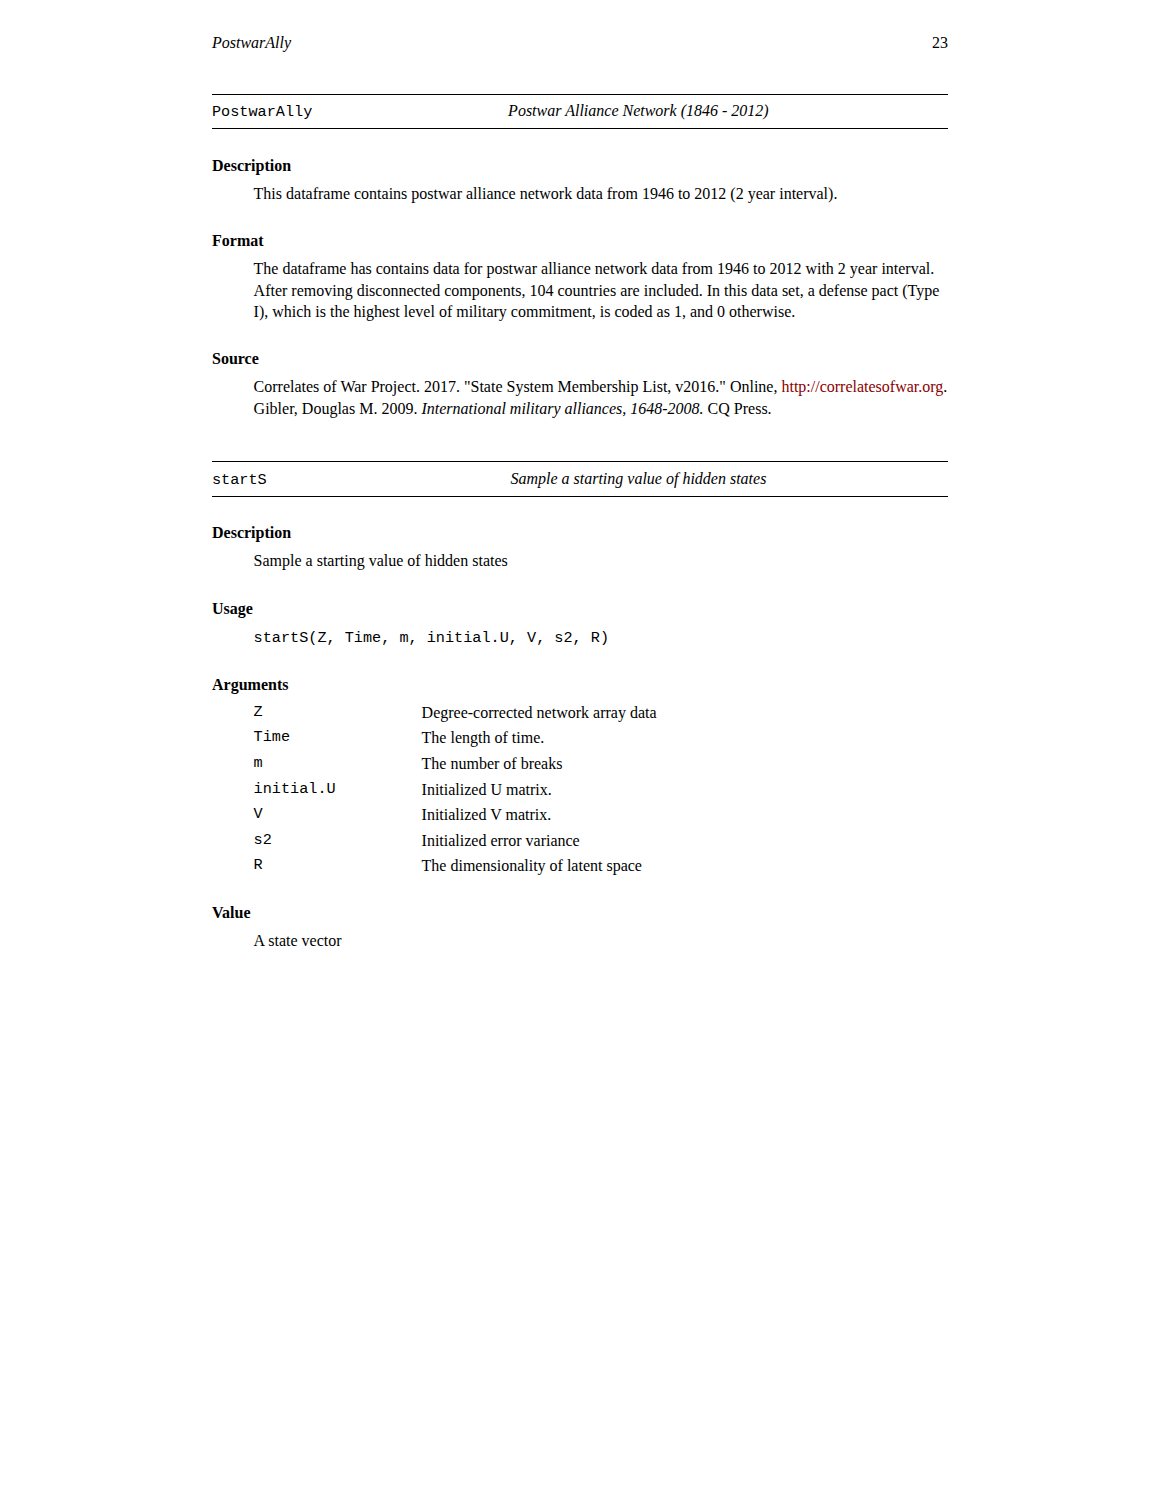PostwarAlly 23
PostwarAlly Postwar Alliance Network (1846 - 2012)
Description
This dataframe contains postwar alliance network data from 1946 to 2012 (2 year interval).
Format
The dataframe has contains data for postwar alliance network data from 1946 to 2012 with 2 year interval. After removing disconnected components, 104 countries are included. In this data set, a defense pact (Type I), which is the highest level of military commitment, is coded as 1, and 0 otherwise.
Source
Correlates of War Project. 2017. "State System Membership List, v2016." Online, http://correlatesofwar.org. Gibler, Douglas M. 2009. International military alliances, 1648-2008. CQ Press.
startS Sample a starting value of hidden states
Description
Sample a starting value of hidden states
Usage
startS(Z, Time, m, initial.U, V, s2, R)
Arguments
Z
Degree-corrected network array data
Time
The length of time.
m
The number of breaks
initial.U
Initialized U matrix.
V
Initialized V matrix.
s2
Initialized error variance
R
The dimensionality of latent space
Value
A state vector